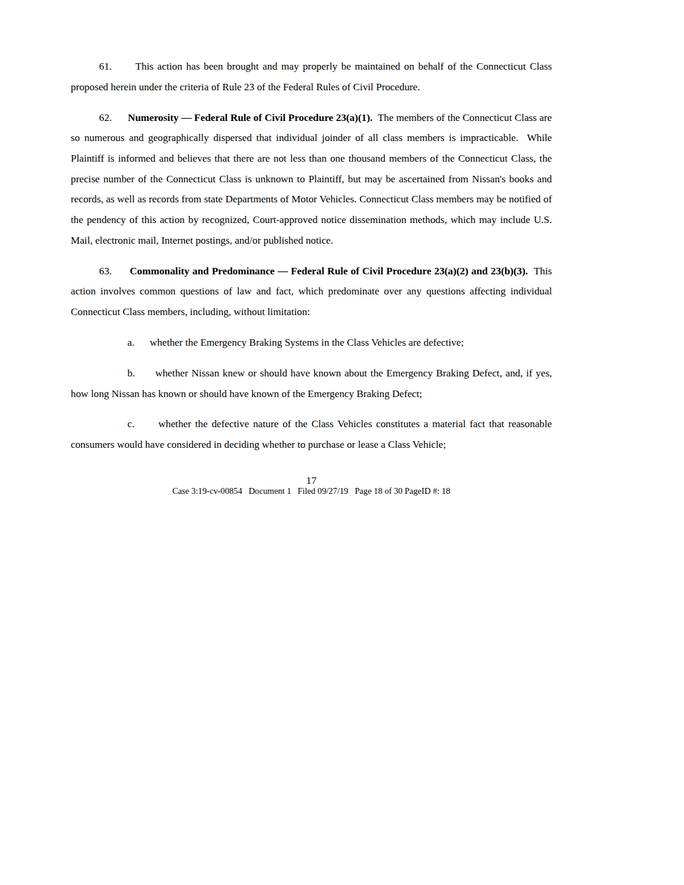61. This action has been brought and may properly be maintained on behalf of the Connecticut Class proposed herein under the criteria of Rule 23 of the Federal Rules of Civil Procedure.
62. Numerosity — Federal Rule of Civil Procedure 23(a)(1). The members of the Connecticut Class are so numerous and geographically dispersed that individual joinder of all class members is impracticable. While Plaintiff is informed and believes that there are not less than one thousand members of the Connecticut Class, the precise number of the Connecticut Class is unknown to Plaintiff, but may be ascertained from Nissan's books and records, as well as records from state Departments of Motor Vehicles. Connecticut Class members may be notified of the pendency of this action by recognized, Court-approved notice dissemination methods, which may include U.S. Mail, electronic mail, Internet postings, and/or published notice.
63. Commonality and Predominance — Federal Rule of Civil Procedure 23(a)(2) and 23(b)(3). This action involves common questions of law and fact, which predominate over any questions affecting individual Connecticut Class members, including, without limitation:
a. whether the Emergency Braking Systems in the Class Vehicles are defective;
b. whether Nissan knew or should have known about the Emergency Braking Defect, and, if yes, how long Nissan has known or should have known of the Emergency Braking Defect;
c. whether the defective nature of the Class Vehicles constitutes a material fact that reasonable consumers would have considered in deciding whether to purchase or lease a Class Vehicle;
17
Case 3:19-cv-00854 Document 1 Filed 09/27/19 Page 18 of 30 PageID #: 18